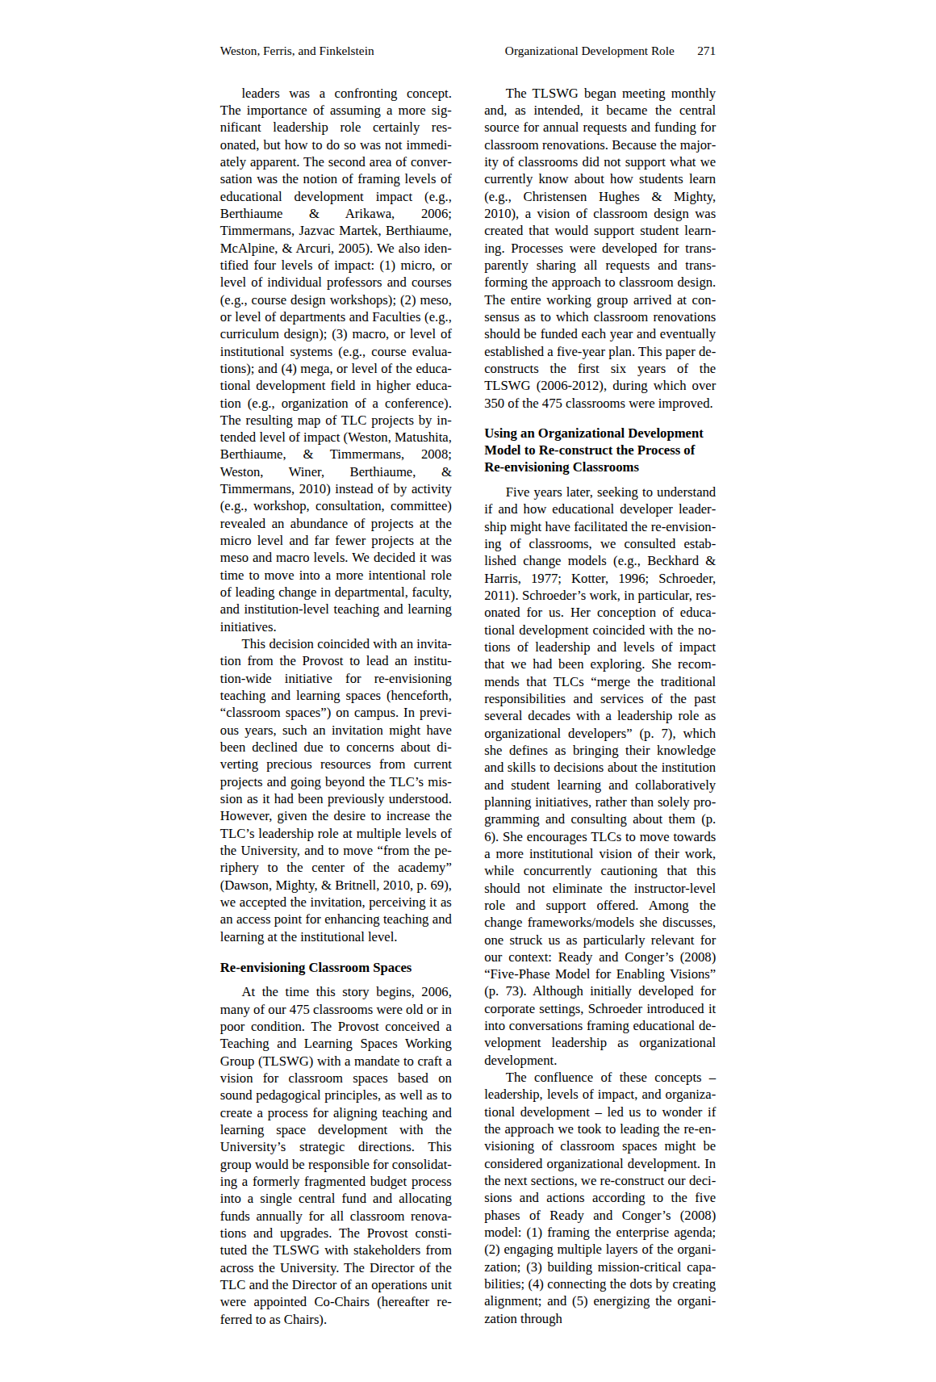Weston, Ferris, and Finkelstein
Organizational Development Role 271
leaders was a confronting concept. The importance of assuming a more significant leadership role certainly resonated, but how to do so was not immediately apparent. The second area of conversation was the notion of framing levels of educational development impact (e.g., Berthiaume & Arikawa, 2006; Timmermans, Jazvac Martek, Berthiaume, McAlpine, & Arcuri, 2005). We also identified four levels of impact: (1) micro, or level of individual professors and courses (e.g., course design workshops); (2) meso, or level of departments and Faculties (e.g., curriculum design); (3) macro, or level of institutional systems (e.g., course evaluations); and (4) mega, or level of the educational development field in higher education (e.g., organization of a conference). The resulting map of TLC projects by intended level of impact (Weston, Matushita, Berthiaume, & Timmermans, 2008; Weston, Winer, Berthiaume, & Timmermans, 2010) instead of by activity (e.g., workshop, consultation, committee) revealed an abundance of projects at the micro level and far fewer projects at the meso and macro levels. We decided it was time to move into a more intentional role of leading change in departmental, faculty, and institution-level teaching and learning initiatives.
This decision coincided with an invitation from the Provost to lead an institution-wide initiative for re-envisioning teaching and learning spaces (henceforth, “classroom spaces”) on campus. In previous years, such an invitation might have been declined due to concerns about diverting precious resources from current projects and going beyond the TLC’s mission as it had been previously understood. However, given the desire to increase the TLC’s leadership role at multiple levels of the University, and to move “from the periphery to the center of the academy” (Dawson, Mighty, & Britnell, 2010, p. 69), we accepted the invitation, perceiving it as an access point for enhancing teaching and learning at the institutional level.
Re-envisioning Classroom Spaces
At the time this story begins, 2006, many of our 475 classrooms were old or in poor condition. The Provost conceived a Teaching and Learning Spaces Working Group (TLSWG) with a mandate to craft a vision for classroom spaces based on sound pedagogical principles, as well as to create a process for aligning teaching and learning space development with the University’s strategic directions. This group would be responsible for consolidating a formerly fragmented budget process into a single central fund and allocating funds annually for all classroom renovations and upgrades. The Provost constituted the TLSWG with stakeholders from across the University. The Director of the TLC and the Director of an operations unit were appointed Co-Chairs (hereafter referred to as Chairs).
The TLSWG began meeting monthly and, as intended, it became the central source for annual requests and funding for classroom renovations. Because the majority of classrooms did not support what we currently know about how students learn (e.g., Christensen Hughes & Mighty, 2010), a vision of classroom design was created that would support student learning. Processes were developed for transparently sharing all requests and transforming the approach to classroom design. The entire working group arrived at consensus as to which classroom renovations should be funded each year and eventually established a five-year plan. This paper deconstructs the first six years of the TLSWG (2006-2012), during which over 350 of the 475 classrooms were improved.
Using an Organizational Development Model to Re-construct the Process of Re-envisioning Classrooms
Five years later, seeking to understand if and how educational developer leadership might have facilitated the re-envisioning of classrooms, we consulted established change models (e.g., Beckhard & Harris, 1977; Kotter, 1996; Schroeder, 2011). Schroeder’s work, in particular, resonated for us. Her conception of educational development coincided with the notions of leadership and levels of impact that we had been exploring. She recommends that TLCs “merge the traditional responsibilities and services of the past several decades with a leadership role as organizational developers” (p. 7), which she defines as bringing their knowledge and skills to decisions about the institution and student learning and collaboratively planning initiatives, rather than solely programming and consulting about them (p. 6). She encourages TLCs to move towards a more institutional vision of their work, while concurrently cautioning that this should not eliminate the instructor-level role and support offered. Among the change frameworks/models she discusses, one struck us as particularly relevant for our context: Ready and Conger’s (2008) “Five-Phase Model for Enabling Visions” (p. 73). Although initially developed for corporate settings, Schroeder introduced it into conversations framing educational development leadership as organizational development.
The confluence of these concepts – leadership, levels of impact, and organizational development – led us to wonder if the approach we took to leading the re-envisioning of classroom spaces might be considered organizational development. In the next sections, we re-construct our decisions and actions according to the five phases of Ready and Conger’s (2008) model: (1) framing the enterprise agenda; (2) engaging multiple layers of the organization; (3) building mission-critical capabilities; (4) connecting the dots by creating alignment; and (5) energizing the organization through